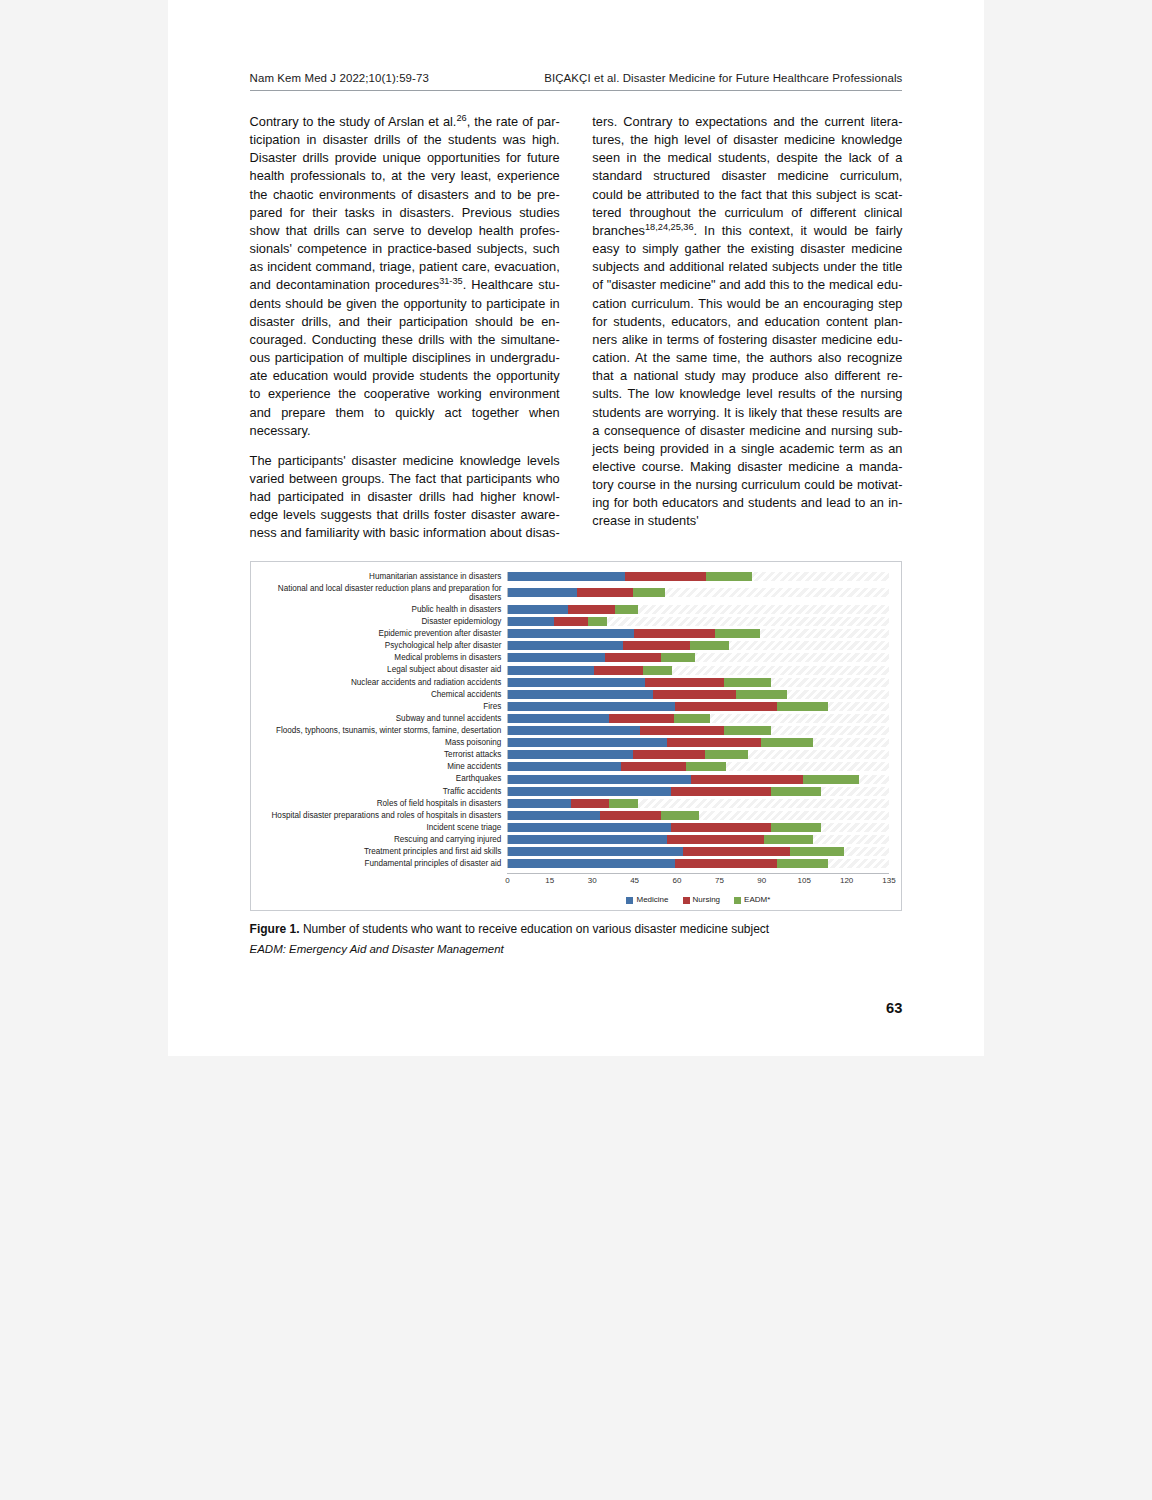Nam Kem Med J 2022;10(1):59-73
BIÇAKÇI et al. Disaster Medicine for Future Healthcare Professionals
Contrary to the study of Arslan et al.26, the rate of participation in disaster drills of the students was high. Disaster drills provide unique opportunities for future health professionals to, at the very least, experience the chaotic environments of disasters and to be prepared for their tasks in disasters. Previous studies show that drills can serve to develop health professionals' competence in practice-based subjects, such as incident command, triage, patient care, evacuation, and decontamination procedures31-35. Healthcare students should be given the opportunity to participate in disaster drills, and their participation should be encouraged. Conducting these drills with the simultaneous participation of multiple disciplines in undergraduate education would provide students the opportunity to experience the cooperative working environment and prepare them to quickly act together when necessary.
The participants' disaster medicine knowledge levels varied between groups. The fact that participants who had participated in disaster drills had higher knowledge levels suggests that drills foster disaster awareness and familiarity with basic information about disasters. Contrary to expectations and the current literatures, the high level of disaster medicine knowledge seen in the medical students, despite the lack of a standard structured disaster medicine curriculum, could be attributed to the fact that this subject is scattered throughout the curriculum of different clinical branches18,24,25,36. In this context, it would be fairly easy to simply gather the existing disaster medicine subjects and additional related subjects under the title of "disaster medicine" and add this to the medical education curriculum. This would be an encouraging step for students, educators, and education content planners alike in terms of fostering disaster medicine education. At the same time, the authors also recognize that a national study may produce also different results. The low knowledge level results of the nursing students are worrying. It is likely that these results are a consequence of disaster medicine and nursing subjects being provided in a single academic term as an elective course. Making disaster medicine a mandatory course in the nursing curriculum could be motivating for both educators and students and lead to an increase in students'
Humanitarian assistance in disasters
National and local disaster reduction plans and preparation for disasters
Public health in disasters
Disaster epidemiology
Epidemic prevention after disaster
Psychological help after disaster
Medical problems in disasters
Legal subject about disaster aid
Nuclear accidents and radiation accidents
Chemical accidents
Fires
Subway and tunnel accidents
Floods, typhoons, tsunamis, winter storms, famine, desertation
Mass poisoning
Terrorist attacks
Mine accidents
Earthquakes
Traffic accidents
Roles of field hospitals in disasters
Hospital disaster preparations and roles of hospitals in disasters
Incident scene triage
Rescuing and carrying injured
Treatment principles and first aid skills
Fundamental principles of disaster aid
0 15 30 45 60 75 90 105 120 135
Medicine Nursing EADM*
Figure 1. Number of students who want to receive education on various disaster medicine subject EADM: Emergency Aid and Disaster Management
63